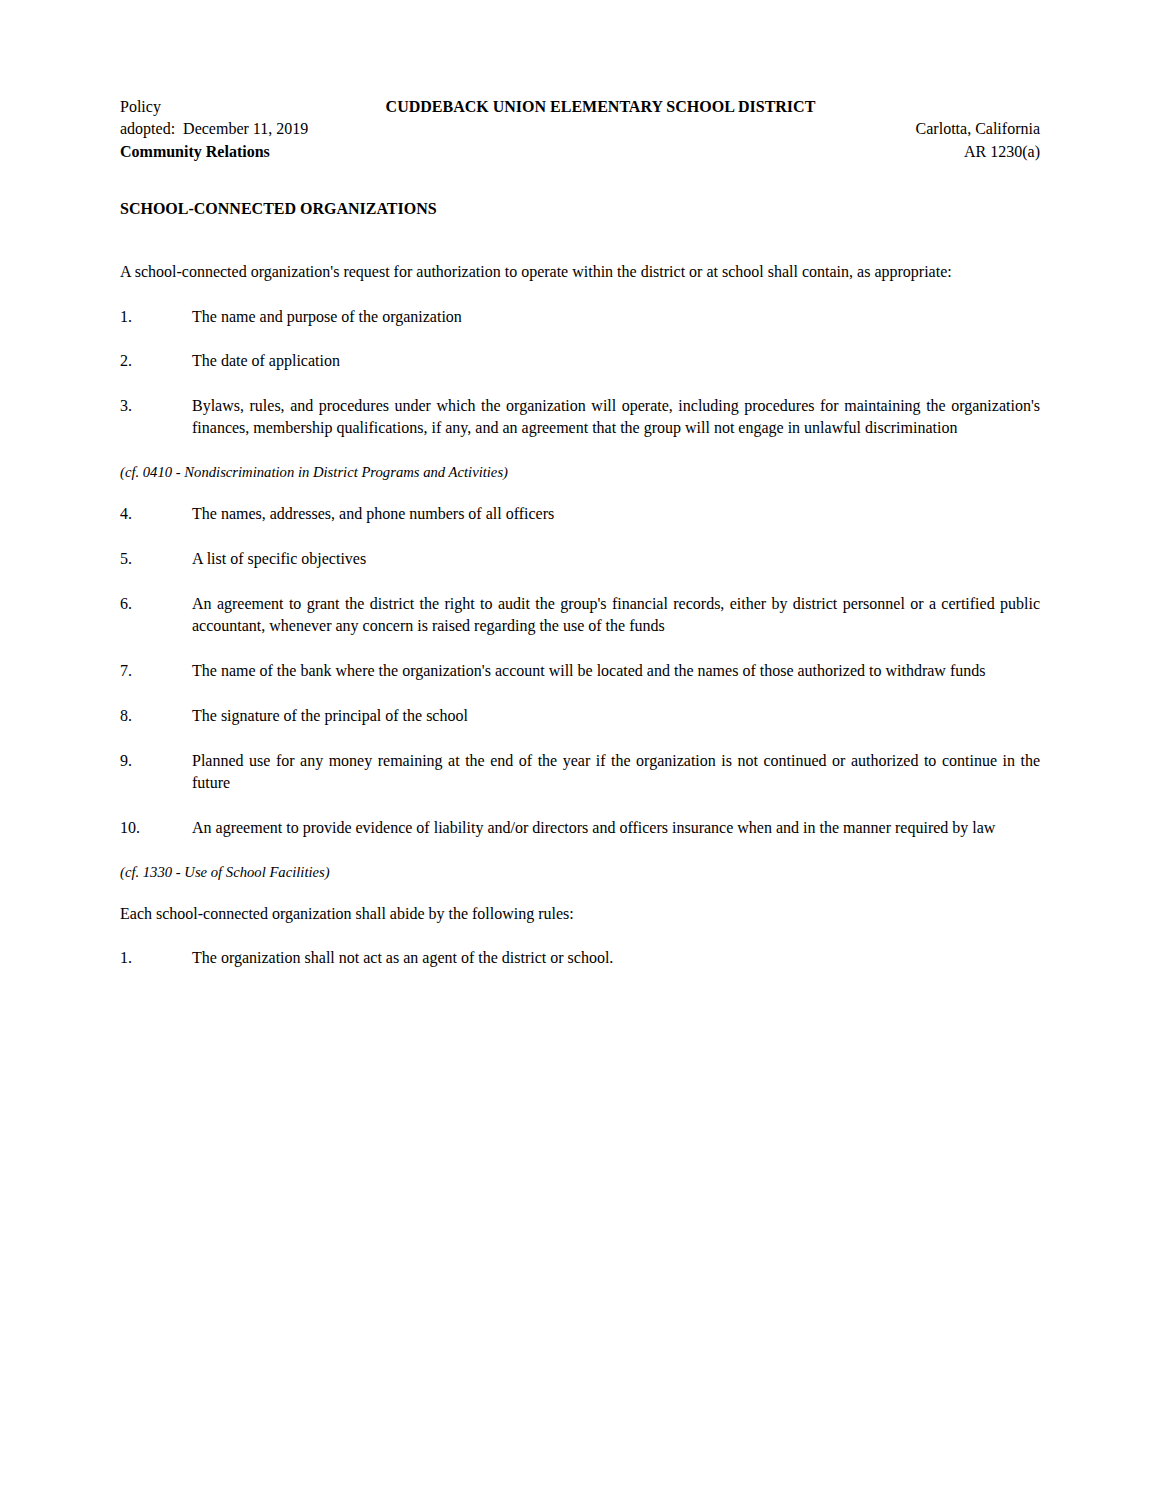Policy CUDDEBACK UNION ELEMENTARY SCHOOL DISTRICT
adopted: December 11, 2019 Carlotta, California
Community Relations AR 1230(a)
School-Connected Organizations
A school-connected organization's request for authorization to operate within the district or at school shall contain, as appropriate:
1.
The name and purpose of the organization
2.
The date of application
3.
Bylaws, rules, and procedures under which the organization will operate, including procedures for maintaining the organization's finances, membership qualifications, if any, and an agreement that the group will not engage in unlawful discrimination
(cf. 0410 - Nondiscrimination in District Programs and Activities)
4.
The names, addresses, and phone numbers of all officers
5.
A list of specific objectives
6.
An agreement to grant the district the right to audit the group's financial records, either by district personnel or a certified public accountant, whenever any concern is raised regarding the use of the funds
7.
The name of the bank where the organization's account will be located and the names of those authorized to withdraw funds
8.
The signature of the principal of the school
9.
Planned use for any money remaining at the end of the year if the organization is not continued or authorized to continue in the future
10.
An agreement to provide evidence of liability and/or directors and officers insurance when and in the manner required by law
(cf. 1330 - Use of School Facilities)
Each school-connected organization shall abide by the following rules:
1.
The organization shall not act as an agent of the district or school.